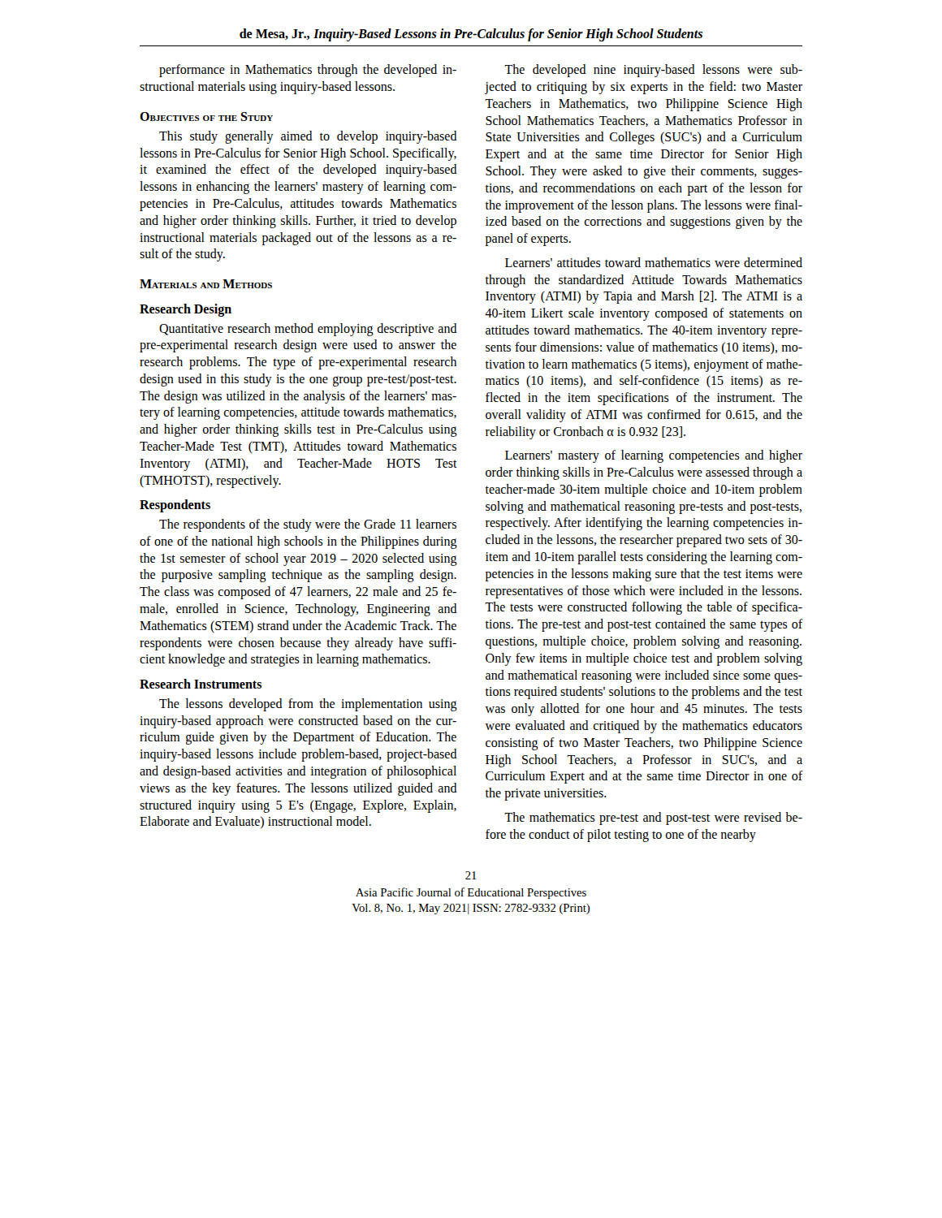de Mesa, Jr., Inquiry-Based Lessons in Pre-Calculus for Senior High School Students
performance in Mathematics through the developed instructional materials using inquiry-based lessons.
Objectives of the Study
This study generally aimed to develop inquiry-based lessons in Pre-Calculus for Senior High School. Specifically, it examined the effect of the developed inquiry-based lessons in enhancing the learners' mastery of learning competencies in Pre-Calculus, attitudes towards Mathematics and higher order thinking skills. Further, it tried to develop instructional materials packaged out of the lessons as a result of the study.
Materials and Methods
Research Design
Quantitative research method employing descriptive and pre-experimental research design were used to answer the research problems. The type of pre-experimental research design used in this study is the one group pre-test/post-test. The design was utilized in the analysis of the learners' mastery of learning competencies, attitude towards mathematics, and higher order thinking skills test in Pre-Calculus using Teacher-Made Test (TMT), Attitudes toward Mathematics Inventory (ATMI), and Teacher-Made HOTS Test (TMHOTST), respectively.
Respondents
The respondents of the study were the Grade 11 learners of one of the national high schools in the Philippines during the 1st semester of school year 2019 – 2020 selected using the purposive sampling technique as the sampling design. The class was composed of 47 learners, 22 male and 25 female, enrolled in Science, Technology, Engineering and Mathematics (STEM) strand under the Academic Track. The respondents were chosen because they already have sufficient knowledge and strategies in learning mathematics.
Research Instruments
The lessons developed from the implementation using inquiry-based approach were constructed based on the curriculum guide given by the Department of Education. The inquiry-based lessons include problem-based, project-based and design-based activities and integration of philosophical views as the key features. The lessons utilized guided and structured inquiry using 5 E's (Engage, Explore, Explain, Elaborate and Evaluate) instructional model.
The developed nine inquiry-based lessons were subjected to critiquing by six experts in the field: two Master Teachers in Mathematics, two Philippine Science High School Mathematics Teachers, a Mathematics Professor in State Universities and Colleges (SUC's) and a Curriculum Expert and at the same time Director for Senior High School. They were asked to give their comments, suggestions, and recommendations on each part of the lesson for the improvement of the lesson plans. The lessons were finalized based on the corrections and suggestions given by the panel of experts.
Learners' attitudes toward mathematics were determined through the standardized Attitude Towards Mathematics Inventory (ATMI) by Tapia and Marsh [2]. The ATMI is a 40-item Likert scale inventory composed of statements on attitudes toward mathematics. The 40-item inventory represents four dimensions: value of mathematics (10 items), motivation to learn mathematics (5 items), enjoyment of mathematics (10 items), and self-confidence (15 items) as reflected in the item specifications of the instrument. The overall validity of ATMI was confirmed for 0.615, and the reliability or Cronbach α is 0.932 [23].
Learners' mastery of learning competencies and higher order thinking skills in Pre-Calculus were assessed through a teacher-made 30-item multiple choice and 10-item problem solving and mathematical reasoning pre-tests and post-tests, respectively. After identifying the learning competencies included in the lessons, the researcher prepared two sets of 30-item and 10-item parallel tests considering the learning competencies in the lessons making sure that the test items were representatives of those which were included in the lessons. The tests were constructed following the table of specifications. The pre-test and post-test contained the same types of questions, multiple choice, problem solving and reasoning. Only few items in multiple choice test and problem solving and mathematical reasoning were included since some questions required students' solutions to the problems and the test was only allotted for one hour and 45 minutes. The tests were evaluated and critiqued by the mathematics educators consisting of two Master Teachers, two Philippine Science High School Teachers, a Professor in SUC's, and a Curriculum Expert and at the same time Director in one of the private universities.
The mathematics pre-test and post-test were revised before the conduct of pilot testing to one of the nearby
21 Asia Pacific Journal of Educational Perspectives
Vol. 8, No. 1, May 2021| ISSN: 2782-9332 (Print)